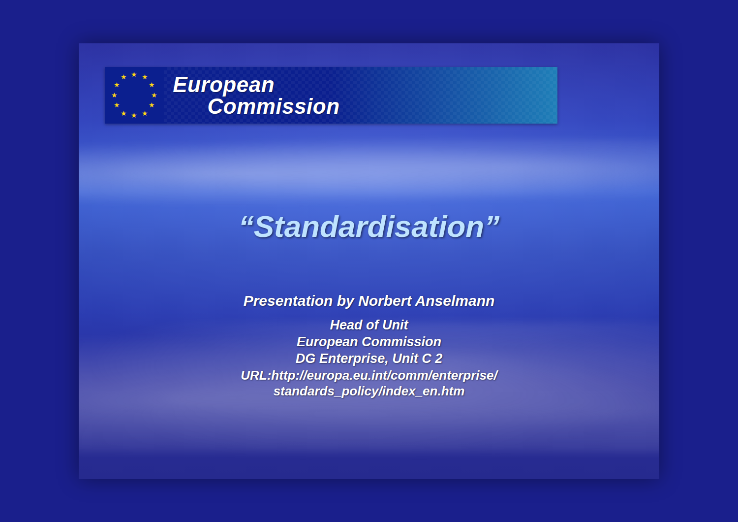★ ★ ★ ★ ★ ★ ★ ★ ★ ★ ★ ★
EuropeanCommission
“Standardisation”
Presentation by Norbert Anselmann
Head of Unit
European Commission
DG Enterprise, Unit C 2
URL:http://europa.eu.int/comm/enterprise/
standards_policy/index_en.htm